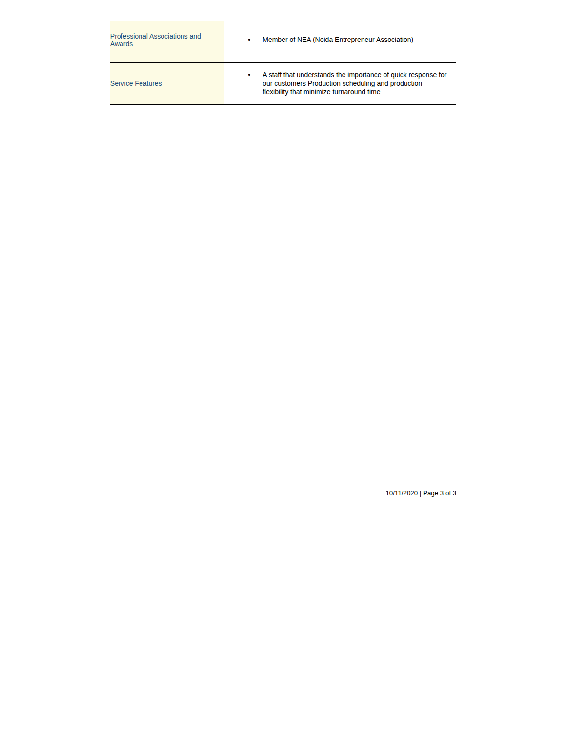| Professional Associations and Awards | Member of NEA (Noida Entrepreneur Association) |
| Service Features | A staff that understands the importance of quick response for our customers Production scheduling and production flexibility that minimize turnaround time |
10/11/2020 | Page 3 of 3